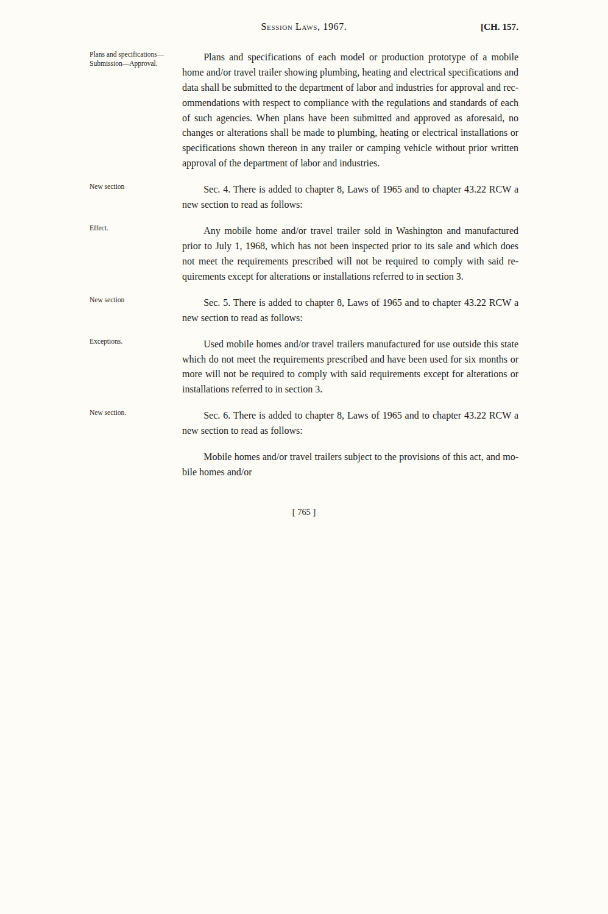[CH. 157.
Session Laws, 1967.
Plans and specifications—Submission—Approval.
Plans and specifications of each model or production prototype of a mobile home and/or travel trailer showing plumbing, heating and electrical specifications and data shall be submitted to the department of labor and industries for approval and recommendations with respect to compliance with the regulations and standards of each of such agencies. When plans have been submitted and approved as aforesaid, no changes or alterations shall be made to plumbing, heating or electrical installations or specifications shown thereon in any trailer or camping vehicle without prior written approval of the department of labor and industries.
New section
Sec. 4. There is added to chapter 8, Laws of 1965 and to chapter 43.22 RCW a new section to read as follows:
Effect.
Any mobile home and/or travel trailer sold in Washington and manufactured prior to July 1, 1968, which has not been inspected prior to its sale and which does not meet the requirements prescribed will not be required to comply with said requirements except for alterations or installations referred to in section 3.
New section
Sec. 5. There is added to chapter 8, Laws of 1965 and to chapter 43.22 RCW a new section to read as follows:
Exceptions.
Used mobile homes and/or travel trailers manufactured for use outside this state which do not meet the requirements prescribed and have been used for six months or more will not be required to comply with said requirements except for alterations or installations referred to in section 3.
New section.
Sec. 6. There is added to chapter 8, Laws of 1965 and to chapter 43.22 RCW a new section to read as follows:
Mobile homes and/or travel trailers subject to the provisions of this act, and mobile homes and/or
[ 765 ]